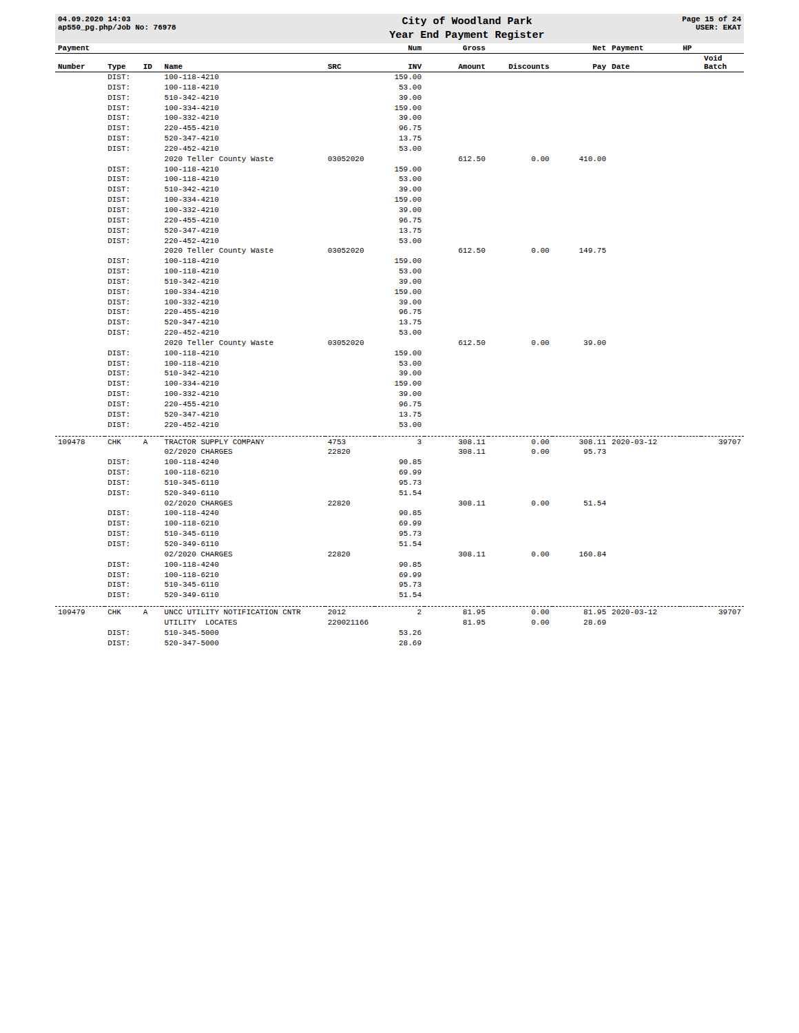| 04.09.2020 14:03 ap550_pg.php/Job No: 76978 | City of Woodland Park Year End Payment Register | Page 15 of 24 USER: EKAT |
| Payment | | | | | Num | Gross | | Net | Payment | HP | |
| Number | Type | ID | Name | SRC | INV | Amount | Discounts | Pay | Date | | Void Batch |
| | DIST: | | 100-118-4210 | | 159.00 | | | | | | |
| | DIST: | | 100-118-4210 | | 53.00 | | | | | | |
| | DIST: | | 510-342-4210 | | 39.00 | | | | | | |
| | DIST: | | 100-334-4210 | | 159.00 | | | | | | |
| | DIST: | | 100-332-4210 | | 39.00 | | | | | | |
| | DIST: | | 220-455-4210 | | 96.75 | | | | | | |
| | DIST: | | 520-347-4210 | | 13.75 | | | | | | |
| | DIST: | | 220-452-4210 | | 53.00 | | | | | | |
| | | | 2020 Teller County Waste | 03052020 | | 612.50 | 0.00 | 410.00 | | | |
| | DIST: | | 100-118-4210 | | 159.00 | | | | | | |
| | DIST: | | 100-118-4210 | | 53.00 | | | | | | |
| | DIST: | | 510-342-4210 | | 39.00 | | | | | | |
| | DIST: | | 100-334-4210 | | 159.00 | | | | | | |
| | DIST: | | 100-332-4210 | | 39.00 | | | | | | |
| | DIST: | | 220-455-4210 | | 96.75 | | | | | | |
| | DIST: | | 520-347-4210 | | 13.75 | | | | | | |
| | DIST: | | 220-452-4210 | | 53.00 | | | | | | |
| | | | 2020 Teller County Waste | 03052020 | | 612.50 | 0.00 | 149.75 | | | |
| | DIST: | | 100-118-4210 | | 159.00 | | | | | | |
| | DIST: | | 100-118-4210 | | 53.00 | | | | | | |
| | DIST: | | 510-342-4210 | | 39.00 | | | | | | |
| | DIST: | | 100-334-4210 | | 159.00 | | | | | | |
| | DIST: | | 100-332-4210 | | 39.00 | | | | | | |
| | DIST: | | 220-455-4210 | | 96.75 | | | | | | |
| | DIST: | | 520-347-4210 | | 13.75 | | | | | | |
| | DIST: | | 220-452-4210 | | 53.00 | | | | | | |
| | | | 2020 Teller County Waste | 03052020 | | 612.50 | 0.00 | 39.00 | | | |
| | DIST: | | 100-118-4210 | | 159.00 | | | | | | |
| | DIST: | | 100-118-4210 | | 53.00 | | | | | | |
| | DIST: | | 510-342-4210 | | 39.00 | | | | | | |
| | DIST: | | 100-334-4210 | | 159.00 | | | | | | |
| | DIST: | | 100-332-4210 | | 39.00 | | | | | | |
| | DIST: | | 220-455-4210 | | 96.75 | | | | | | |
| | DIST: | | 520-347-4210 | | 13.75 | | | | | | |
| | DIST: | | 220-452-4210 | | 53.00 | | | | | | |
| 109478 | CHK | A | TRACTOR SUPPLY COMPANY | 4753 | 3 | 308.11 | 0.00 | 308.11 | 2020-03-12 | | 39707 |
| | | | 02/2020 CHARGES | 22820 | | 308.11 | 0.00 | 95.73 | | | |
| | DIST: | | 100-118-4240 | | 90.85 | | | | | | |
| | DIST: | | 100-118-6210 | | 69.99 | | | | | | |
| | DIST: | | 510-345-6110 | | 95.73 | | | | | | |
| | DIST: | | 520-349-6110 | | 51.54 | | | | | | |
| | | | 02/2020 CHARGES | 22820 | | 308.11 | 0.00 | 51.54 | | | |
| | DIST: | | 100-118-4240 | | 90.85 | | | | | | |
| | DIST: | | 100-118-6210 | | 69.99 | | | | | | |
| | DIST: | | 510-345-6110 | | 95.73 | | | | | | |
| | DIST: | | 520-349-6110 | | 51.54 | | | | | | |
| | | | 02/2020 CHARGES | 22820 | | 308.11 | 0.00 | 160.84 | | | |
| | DIST: | | 100-118-4240 | | 90.85 | | | | | | |
| | DIST: | | 100-118-6210 | | 69.99 | | | | | | |
| | DIST: | | 510-345-6110 | | 95.73 | | | | | | |
| | DIST: | | 520-349-6110 | | 51.54 | | | | | | |
| 109479 | CHK | A | UNCC UTILITY NOTIFICATION CNTR | 2012 | 2 | 81.95 | 0.00 | 81.95 | 2020-03-12 | | 39707 |
| | | | UTILITY LOCATES | 220021166 | | 81.95 | 0.00 | 28.69 | | | |
| | DIST: | | 510-345-5000 | | 53.26 | | | | | | |
| | DIST: | | 520-347-5000 | | 28.69 | | | | | | |